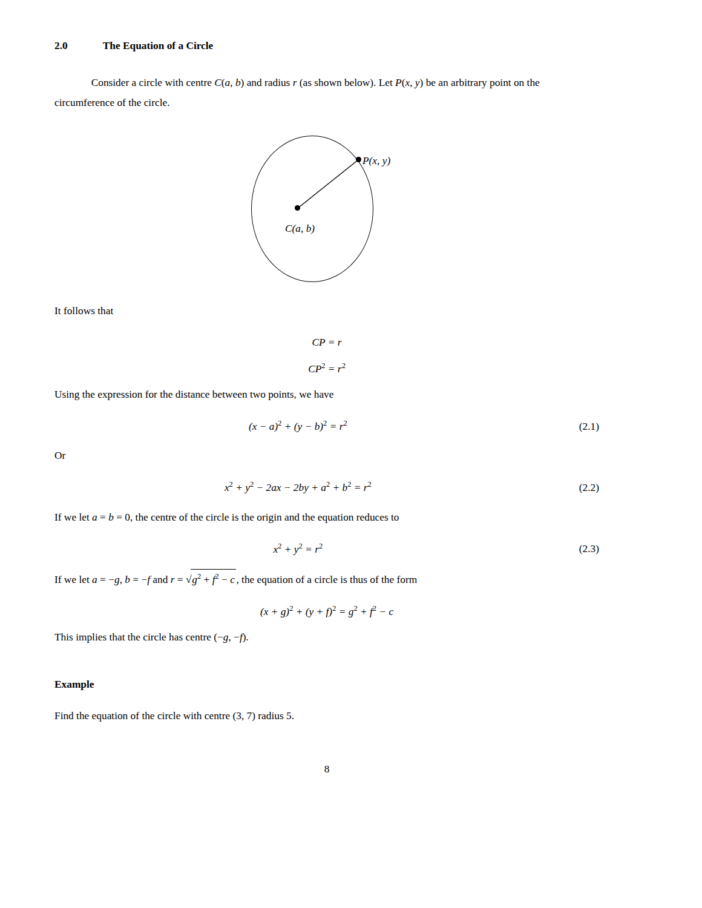2.0 The Equation of a Circle
Consider a circle with centre C(a, b) and radius r (as shown below). Let P(x, y) be an arbitrary point on the circumference of the circle.
P(x, y)
C(a, b)
It follows that
CP = r
CP2 = r2
Using the expression for the distance between two points, we have
(x − a)2 + (y − b)2 = r2
(2.1)
Or
x2 + y2 − 2ax − 2by + a2 + b2 = r2
(2.2)
If we let a = b = 0, the centre of the circle is the origin and the equation reduces to
x2 + y2 = r2
(2.3)
If we let a = −g, b = −f and r = √g2 + f2 − c, the equation of a circle is thus of the form
(x + g)2 + (y + f)2 = g2 + f2 − c
This implies that the circle has centre (−g, −f).
Example
Find the equation of the circle with centre (3, 7) radius 5.
8